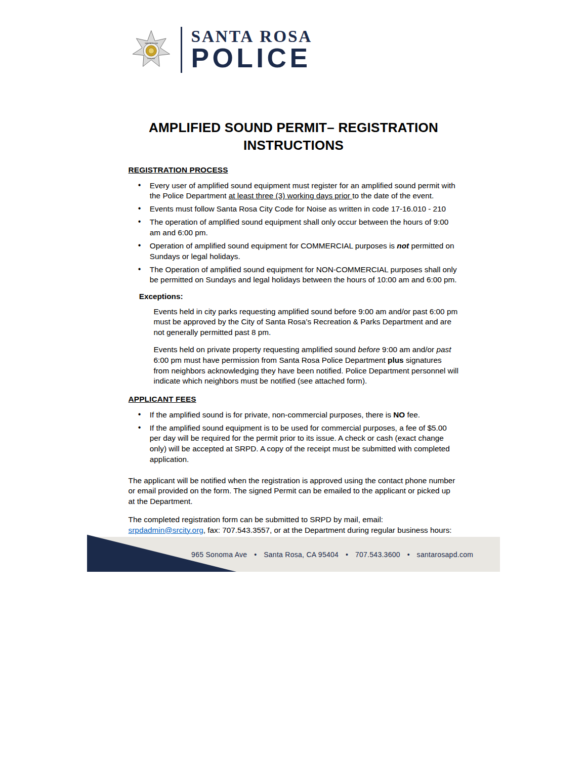SANTA ROSA POLICE
SANTA ROSA
POLICE
Amplified Sound Permit– Registration Instructions
REGISTRATION PROCESS
Every user of amplified sound equipment must register for an amplified sound permit with the Police Department at least three (3) working days prior to the date of the event.
Events must follow Santa Rosa City Code for Noise as written in code 17-16.010 - 210
The operation of amplified sound equipment shall only occur between the hours of 9:00 am and 6:00 pm.
Operation of amplified sound equipment for COMMERCIAL purposes is not permitted on Sundays or legal holidays.
The Operation of amplified sound equipment for NON-COMMERCIAL purposes shall only be permitted on Sundays and legal holidays between the hours of 10:00 am and 6:00 pm.
Exceptions:
Events held in city parks requesting amplified sound before 9:00 am and/or past 6:00 pm must be approved by the City of Santa Rosa’s Recreation & Parks Department and are not generally permitted past 8 pm.
Events held on private property requesting amplified sound before 9:00 am and/or past 6:00 pm must have permission from Santa Rosa Police Department plus signatures from neighbors acknowledging they have been notified. Police Department personnel will indicate which neighbors must be notified (see attached form).
APPLICANT FEES
If the amplified sound is for private, non-commercial purposes, there is NO fee.
If the amplified sound equipment is to be used for commercial purposes, a fee of $5.00 per day will be required for the permit prior to its issue. A check or cash (exact change only) will be accepted at SRPD. A copy of the receipt must be submitted with completed application.
The applicant will be notified when the registration is approved using the contact phone number or email provided on the form. The signed Permit can be emailed to the applicant or picked up at the Department.
The completed registration form can be submitted to SRPD by mail, email: srpdadmin@srcity.org, fax: 707.543.3557, or at the Department during regular business hours: Mon - Fri, 8 am - 5 pm.
If you have any questions, contact SRPD Admin Support at 707.543.3550.
965 Sonoma Ave • Santa Rosa, CA 95404 • 707.543.3600 • santarosapd.com